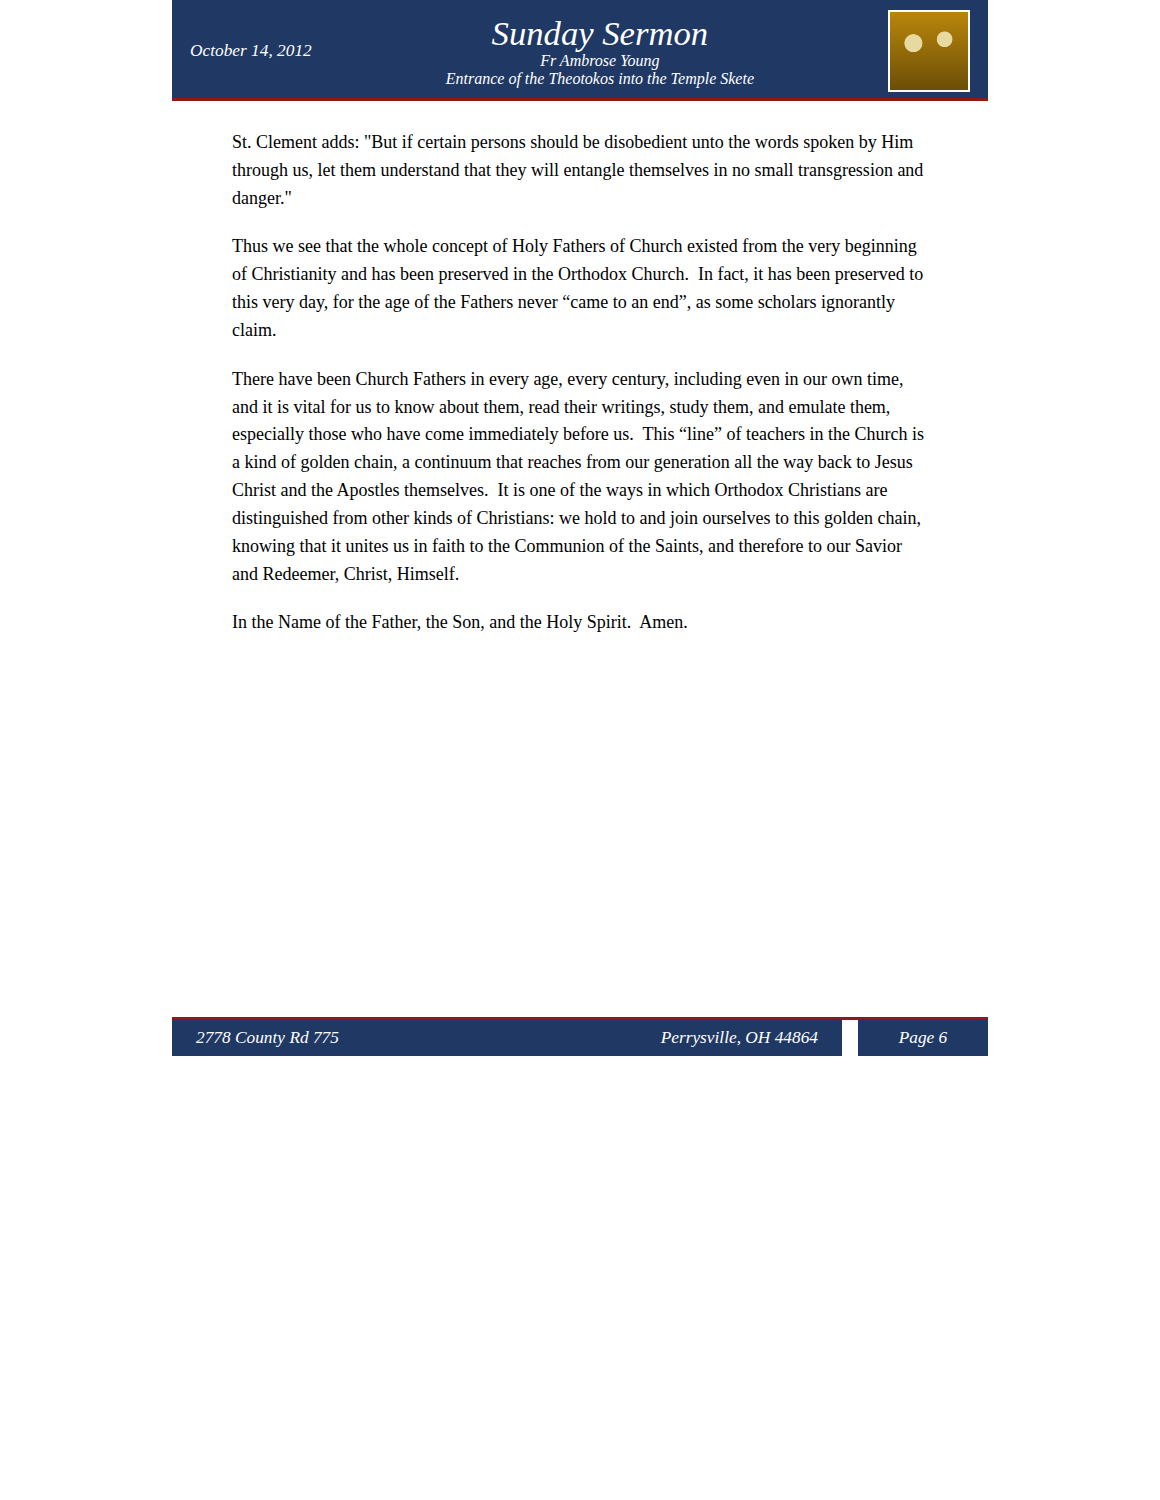October 14, 2012
Sunday Sermon
Fr Ambrose Young
Entrance of the Theotokos into the Temple Skete
St. Clement adds: "But if certain persons should be disobedient unto the words spoken by Him through us, let them understand that they will entangle themselves in no small transgression and danger."
Thus we see that the whole concept of Holy Fathers of Church existed from the very beginning of Christianity and has been preserved in the Orthodox Church. In fact, it has been preserved to this very day, for the age of the Fathers never “came to an end”, as some scholars ignorantly claim.
There have been Church Fathers in every age, every century, including even in our own time, and it is vital for us to know about them, read their writings, study them, and emulate them, especially those who have come immediately before us. This “line” of teachers in the Church is a kind of golden chain, a continuum that reaches from our generation all the way back to Jesus Christ and the Apostles themselves. It is one of the ways in which Orthodox Christians are distinguished from other kinds of Christians: we hold to and join ourselves to this golden chain, knowing that it unites us in faith to the Communion of the Saints, and therefore to our Savior and Redeemer, Christ, Himself.
In the Name of the Father, the Son, and the Holy Spirit. Amen.
2778 County Rd 775 Perrysville, OH 44864
Page 6